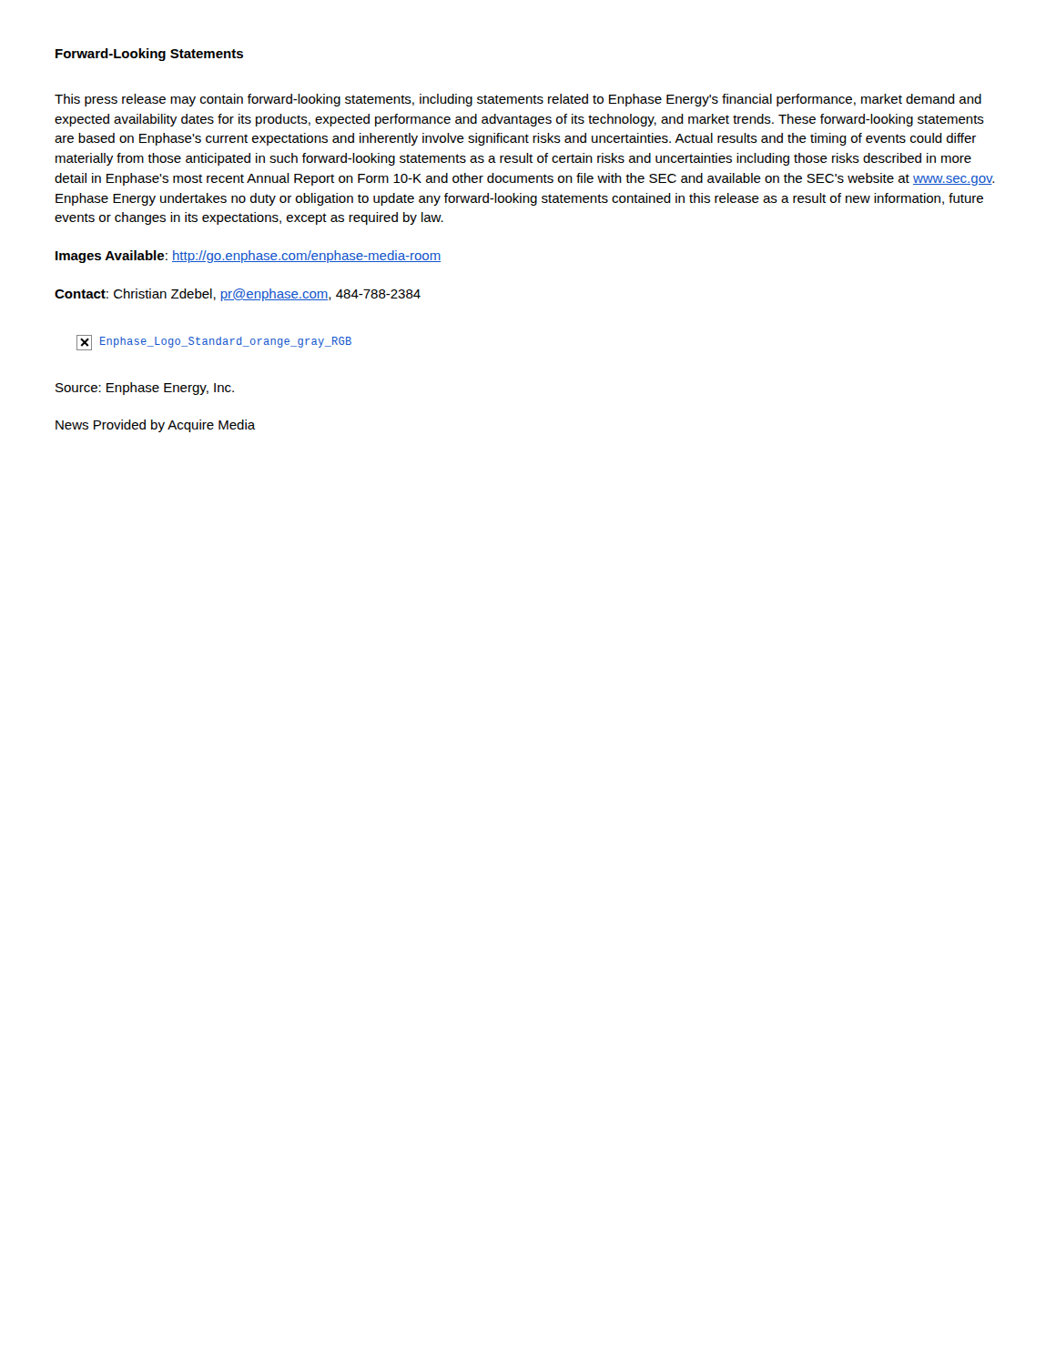Forward-Looking Statements
This press release may contain forward-looking statements, including statements related to Enphase Energy's financial performance, market demand and expected availability dates for its products, expected performance and advantages of its technology, and market trends. These forward-looking statements are based on Enphase's current expectations and inherently involve significant risks and uncertainties. Actual results and the timing of events could differ materially from those anticipated in such forward-looking statements as a result of certain risks and uncertainties including those risks described in more detail in Enphase's most recent Annual Report on Form 10-K and other documents on file with the SEC and available on the SEC's website at www.sec.gov. Enphase Energy undertakes no duty or obligation to update any forward-looking statements contained in this release as a result of new information, future events or changes in its expectations, except as required by law.
Images Available: http://go.enphase.com/enphase-media-room
Contact: Christian Zdebel, pr@enphase.com, 484-788-2384
Enphase_Logo_Standard_orange_gray_RGB
Source: Enphase Energy, Inc.
News Provided by Acquire Media